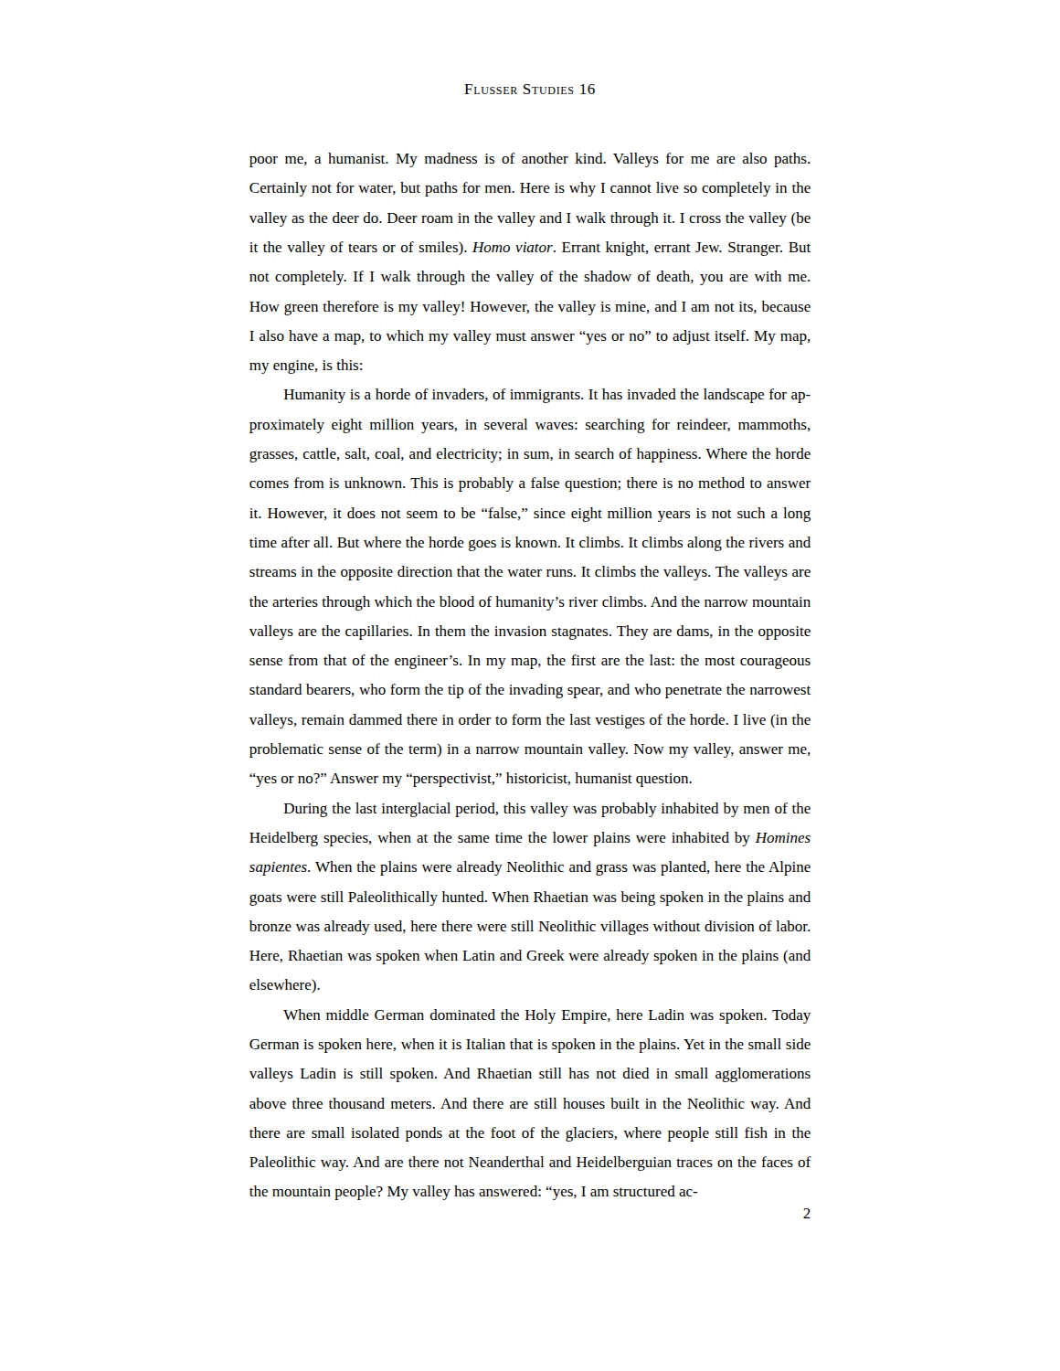Flusser Studies 16
poor me, a humanist. My madness is of another kind. Valleys for me are also paths. Certainly not for water, but paths for men. Here is why I cannot live so completely in the valley as the deer do. Deer roam in the valley and I walk through it. I cross the valley (be it the valley of tears or of smiles). Homo viator. Errant knight, errant Jew. Stranger. But not completely. If I walk through the valley of the shadow of death, you are with me. How green therefore is my valley! However, the valley is mine, and I am not its, because I also have a map, to which my valley must answer “yes or no” to adjust itself. My map, my engine, is this:
Humanity is a horde of invaders, of immigrants. It has invaded the landscape for approximately eight million years, in several waves: searching for reindeer, mammoths, grasses, cattle, salt, coal, and electricity; in sum, in search of happiness. Where the horde comes from is unknown. This is probably a false question; there is no method to answer it. However, it does not seem to be “false,” since eight million years is not such a long time after all. But where the horde goes is known. It climbs. It climbs along the rivers and streams in the opposite direction that the water runs. It climbs the valleys. The valleys are the arteries through which the blood of humanity’s river climbs. And the narrow mountain valleys are the capillaries. In them the invasion stagnates. They are dams, in the opposite sense from that of the engineer’s. In my map, the first are the last: the most courageous standard bearers, who form the tip of the invading spear, and who penetrate the narrowest valleys, remain dammed there in order to form the last vestiges of the horde. I live (in the problematic sense of the term) in a narrow mountain valley. Now my valley, answer me, “yes or no?” Answer my “perspectivist,” historicist, humanist question.
During the last interglacial period, this valley was probably inhabited by men of the Heidelberg species, when at the same time the lower plains were inhabited by Homines sapientes. When the plains were already Neolithic and grass was planted, here the Alpine goats were still Paleolithically hunted. When Rhaetian was being spoken in the plains and bronze was already used, here there were still Neolithic villages without division of labor. Here, Rhaetian was spoken when Latin and Greek were already spoken in the plains (and elsewhere).
When middle German dominated the Holy Empire, here Ladin was spoken. Today German is spoken here, when it is Italian that is spoken in the plains. Yet in the small side valleys Ladin is still spoken. And Rhaetian still has not died in small agglomerations above three thousand meters. And there are still houses built in the Neolithic way. And there are small isolated ponds at the foot of the glaciers, where people still fish in the Paleolithic way. And are there not Neanderthal and Heidelberguian traces on the faces of the mountain people? My valley has answered: “yes, I am structured ac-
2